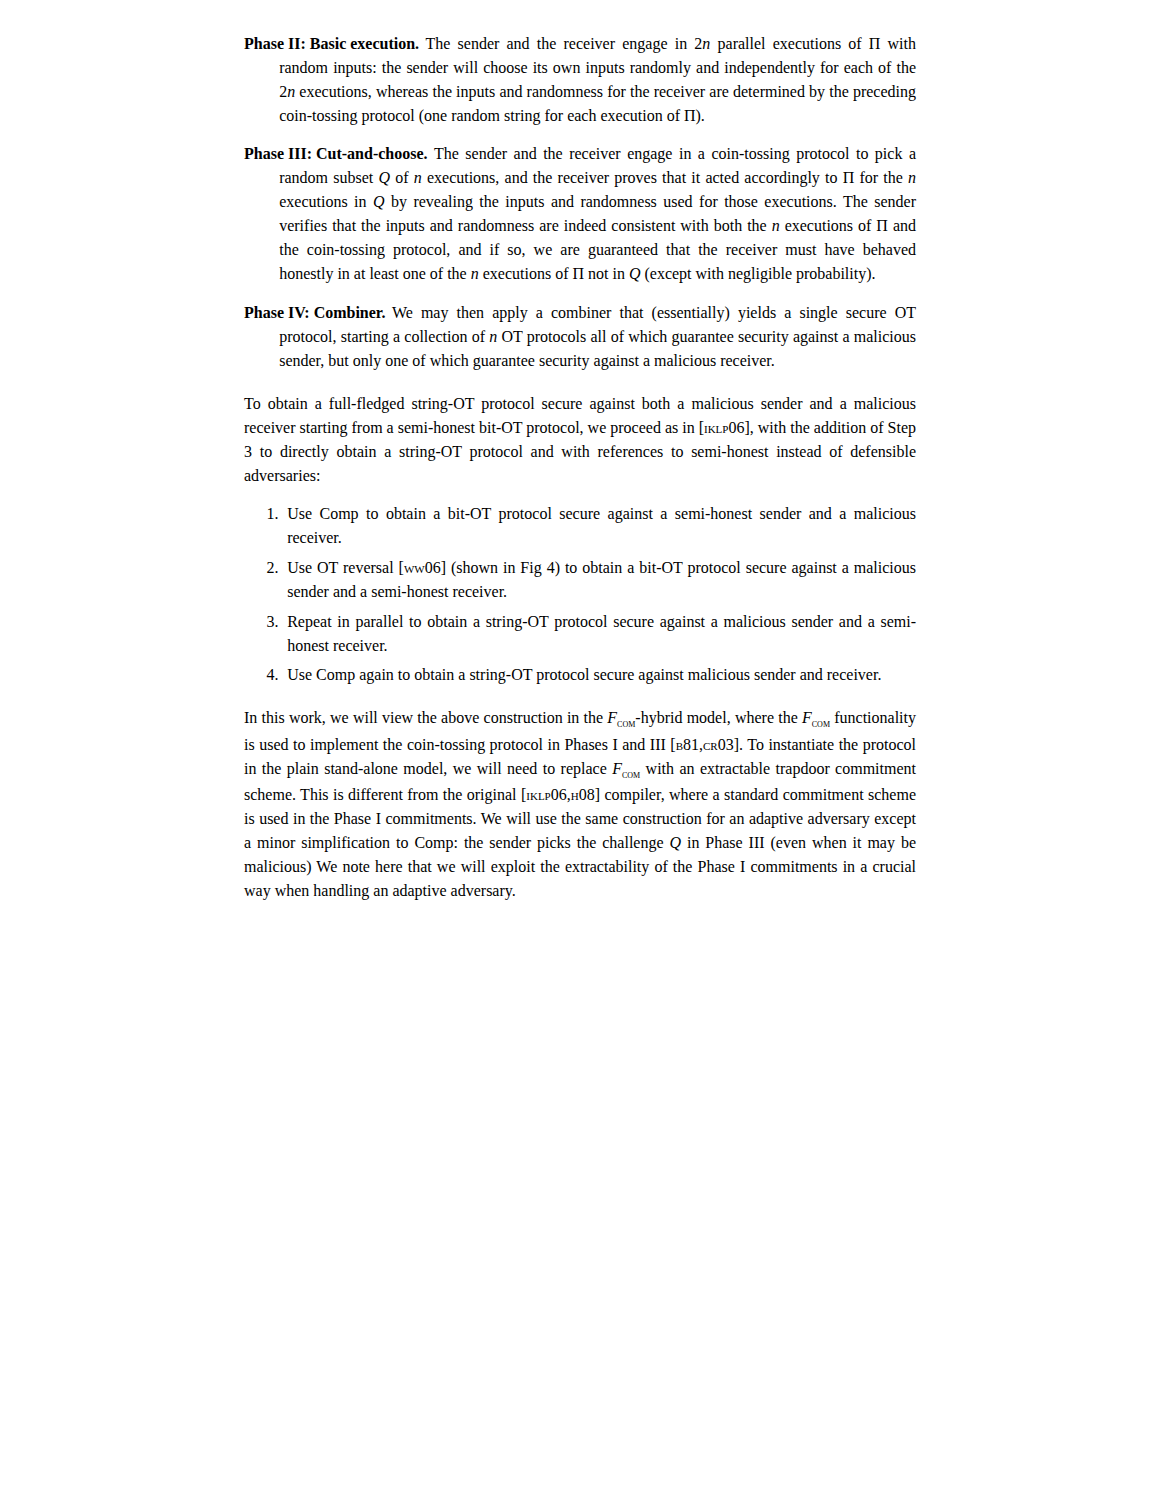Phase II: Basic execution.
The sender and the receiver engage in 2n parallel executions of Π with random inputs: the sender will choose its own inputs randomly and independently for each of the 2n executions, whereas the inputs and randomness for the receiver are determined by the preceding coin-tossing protocol (one random string for each execution of Π).
Phase III: Cut-and-choose.
The sender and the receiver engage in a coin-tossing protocol to pick a random subset Q of n executions, and the receiver proves that it acted accordingly to Π for the n executions in Q by revealing the inputs and randomness used for those executions. The sender verifies that the inputs and randomness are indeed consistent with both the n executions of Π and the coin-tossing protocol, and if so, we are guaranteed that the receiver must have behaved honestly in at least one of the n executions of Π not in Q (except with negligible probability).
Phase IV: Combiner.
We may then apply a combiner that (essentially) yields a single secure OT protocol, starting a collection of n OT protocols all of which guarantee security against a malicious sender, but only one of which guarantee security against a malicious receiver.
To obtain a full-fledged string-OT protocol secure against both a malicious sender and a malicious receiver starting from a semi-honest bit-OT protocol, we proceed as in [iklp06], with the addition of Step 3 to directly obtain a string-OT protocol and with references to semi-honest instead of defensible adversaries:
Use Comp to obtain a bit-OT protocol secure against a semi-honest sender and a malicious receiver.
Use OT reversal [ww06] (shown in Fig 4) to obtain a bit-OT protocol secure against a malicious sender and a semi-honest receiver.
Repeat in parallel to obtain a string-OT protocol secure against a malicious sender and a semi-honest receiver.
Use Comp again to obtain a string-OT protocol secure against malicious sender and receiver.
In this work, we will view the above construction in the Fcom-hybrid model, where the Fcom functionality is used to implement the coin-tossing protocol in Phases I and III [b81,cr03]. To instantiate the protocol in the plain stand-alone model, we will need to replace Fcom with an extractable trapdoor commitment scheme. This is different from the original [iklp06,h08] compiler, where a standard commitment scheme is used in the Phase I commitments. We will use the same construction for an adaptive adversary except a minor simplification to Comp: the sender picks the challenge Q in Phase III (even when it may be malicious) We note here that we will exploit the extractability of the Phase I commitments in a crucial way when handling an adaptive adversary.